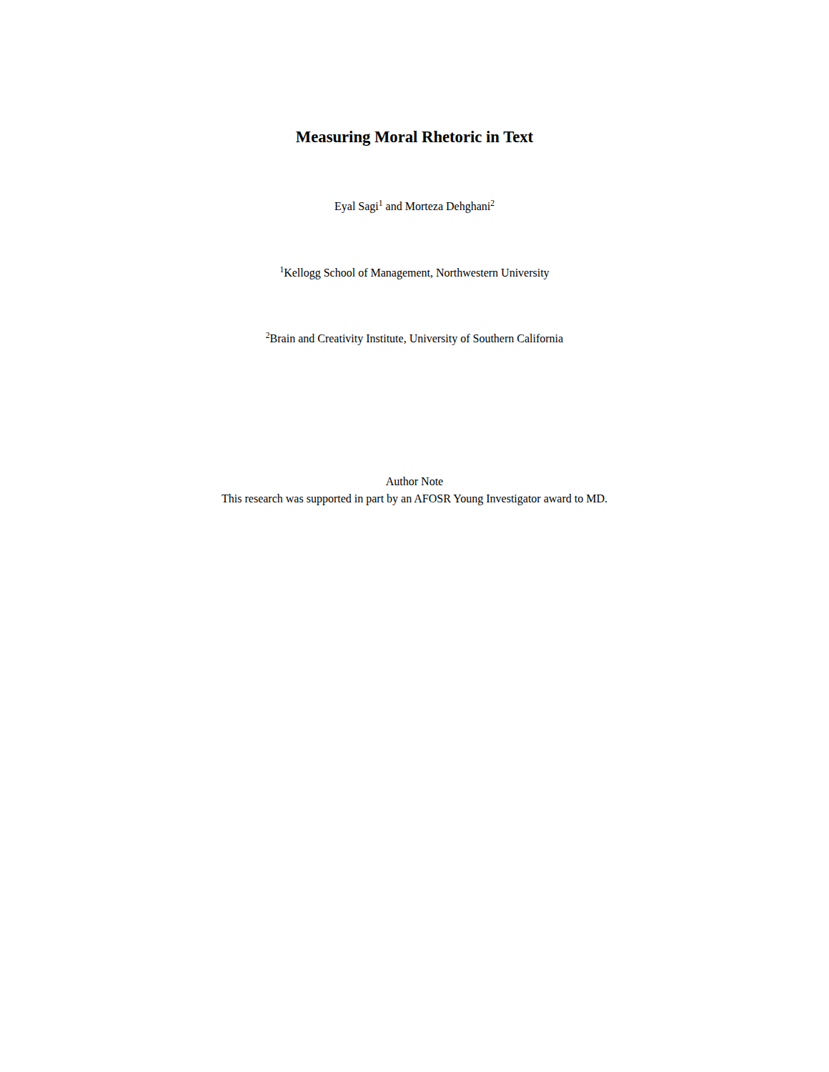Measuring Moral Rhetoric in Text
Eyal Sagi1 and Morteza Dehghani2
1Kellogg School of Management, Northwestern University
2Brain and Creativity Institute, University of Southern California
Author Note
This research was supported in part by an AFOSR Young Investigator award to MD.